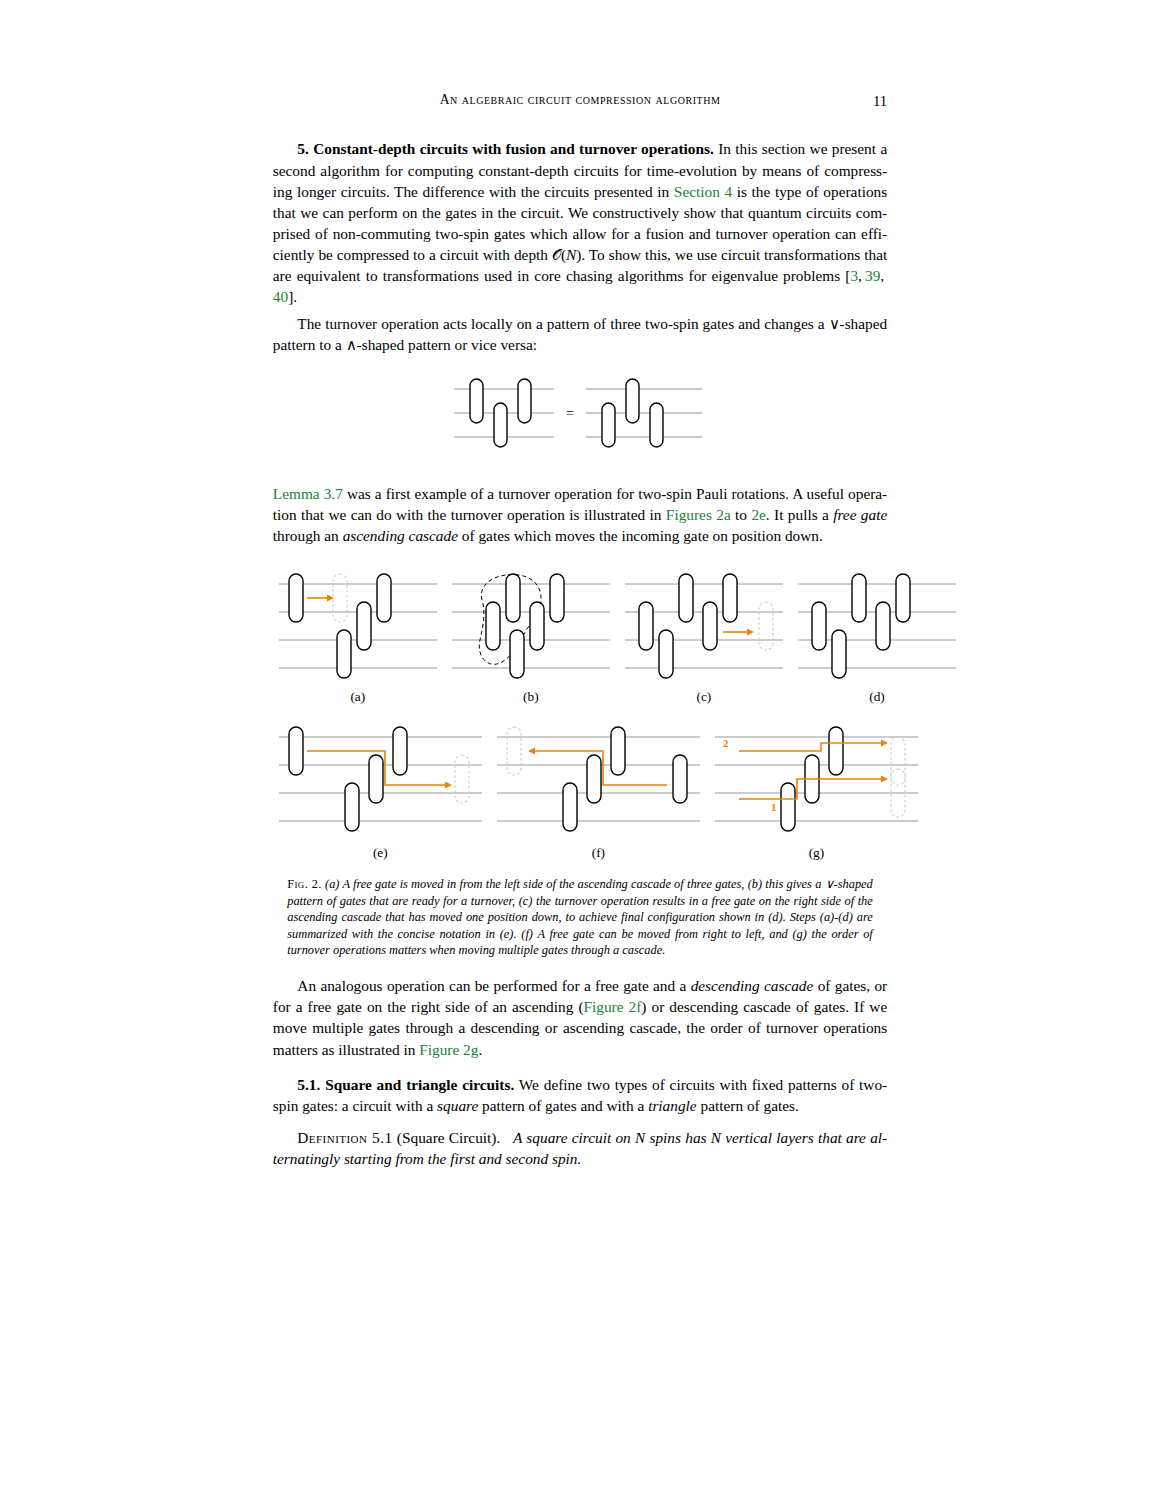An algebraic circuit compression algorithm 11
5. Constant-depth circuits with fusion and turnover operations. In this section we present a second algorithm for computing constant-depth circuits for time-evolution by means of compressing longer circuits. The difference with the circuits presented in Section 4 is the type of operations that we can perform on the gates in the circuit. We constructively show that quantum circuits comprised of non-commuting two-spin gates which allow for a fusion and turnover operation can efficiently be compressed to a circuit with depth 𝒪(N). To show this, we use circuit transformations that are equivalent to transformations used in core chasing algorithms for eigenvalue problems [3, 39, 40].
The turnover operation acts locally on a pattern of three two-spin gates and changes a ∨-shaped pattern to a ∧-shaped pattern or vice versa:
=
Lemma 3.7 was a first example of a turnover operation for two-spin Pauli rotations. A useful operation that we can do with the turnover operation is illustrated in Figures 2a to 2e. It pulls a free gate through an ascending cascade of gates which moves the incoming gate on position down.
(a)
(b)
(c)
(d)
(e)
(f)
2 1
(g)
Fig. 2. (a) A free gate is moved in from the left side of the ascending cascade of three gates, (b) this gives a ∨-shaped pattern of gates that are ready for a turnover, (c) the turnover operation results in a free gate on the right side of the ascending cascade that has moved one position down, to achieve final configuration shown in (d). Steps (a)-(d) are summarized with the concise notation in (e). (f) A free gate can be moved from right to left, and (g) the order of turnover operations matters when moving multiple gates through a cascade.
An analogous operation can be performed for a free gate and a descending cascade of gates, or for a free gate on the right side of an ascending (Figure 2f) or descending cascade of gates. If we move multiple gates through a descending or ascending cascade, the order of turnover operations matters as illustrated in Figure 2g.
5.1. Square and triangle circuits. We define two types of circuits with fixed patterns of two-spin gates: a circuit with a square pattern of gates and with a triangle pattern of gates.
Definition 5.1 (Square Circuit). A square circuit on N spins has N vertical layers that are alternatingly starting from the first and second spin.